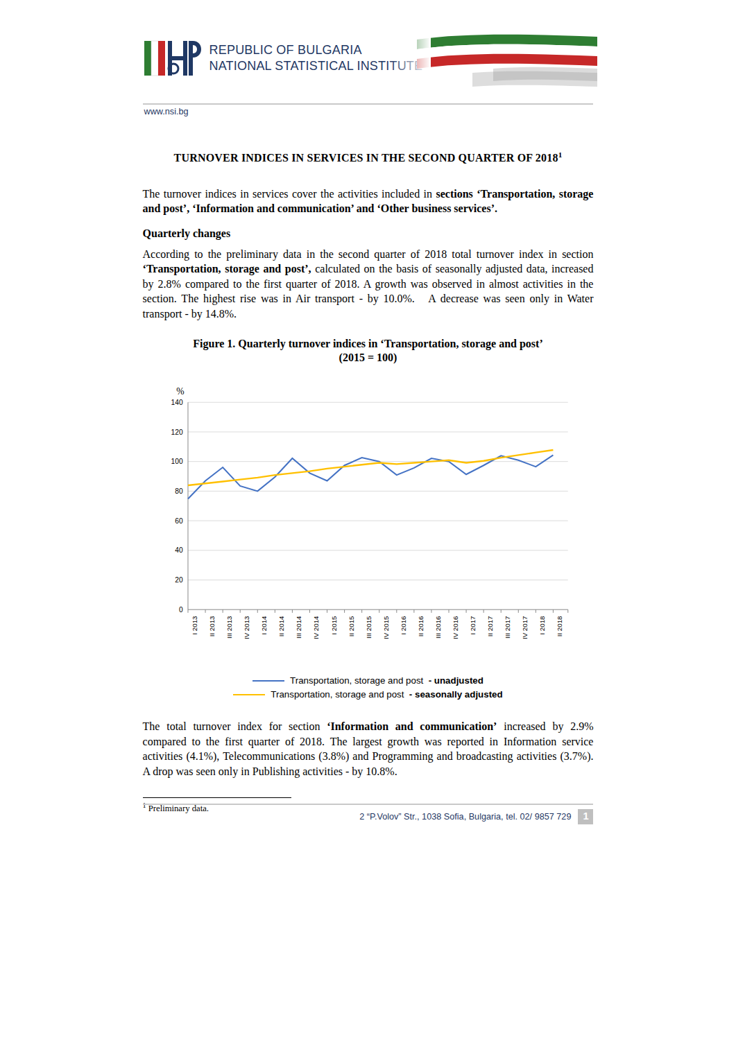REPUBLIC OF BULGARIA NATIONAL STATISTICAL INSTITUTE
www.nsi.bg
TURNOVER INDICES IN SERVICES IN THE SECOND QUARTER OF 20181
The turnover indices in services cover the activities included in sections ‘Transportation, storage and post’, ‘Information and communication’ and ‘Other business services’.
Quarterly changes
According to the preliminary data in the second quarter of 2018 total turnover index in section ‘Transportation, storage and post’, calculated on the basis of seasonally adjusted data, increased by 2.8% compared to the first quarter of 2018. A growth was observed in almost activities in the section. The highest rise was in Air transport - by 10.0%. A decrease was seen only in Water transport - by 14.8%.
Figure 1. Quarterly turnover indices in ‘Transportation, storage and post’
(2015 = 100)
% 140 120 100 80 60 40 20 0 I 2013 II 2013 III 2013 IV 2013 I 2014 II 2014 III 2014 IV 2014 I 2015 II 2015 III 2015 IV 2015 I 2016 II 2016 III 2016 IV 2016 I 2017 II 2017 III 2017 IV 2017 I 2018 II 2018
Transportation, storage and post - unadjusted
Transportation, storage and post - seasonally adjusted
The total turnover index for section ‘Information and communication’ increased by 2.9% compared to the first quarter of 2018. The largest growth was reported in Information service activities (4.1%), Telecommunications (3.8%) and Programming and broadcasting activities (3.7%). A drop was seen only in Publishing activities - by 10.8%.
1 Preliminary data.
2 “P.Volov” Str., 1038 Sofia, Bulgaria, tel. 02/ 9857 729 1